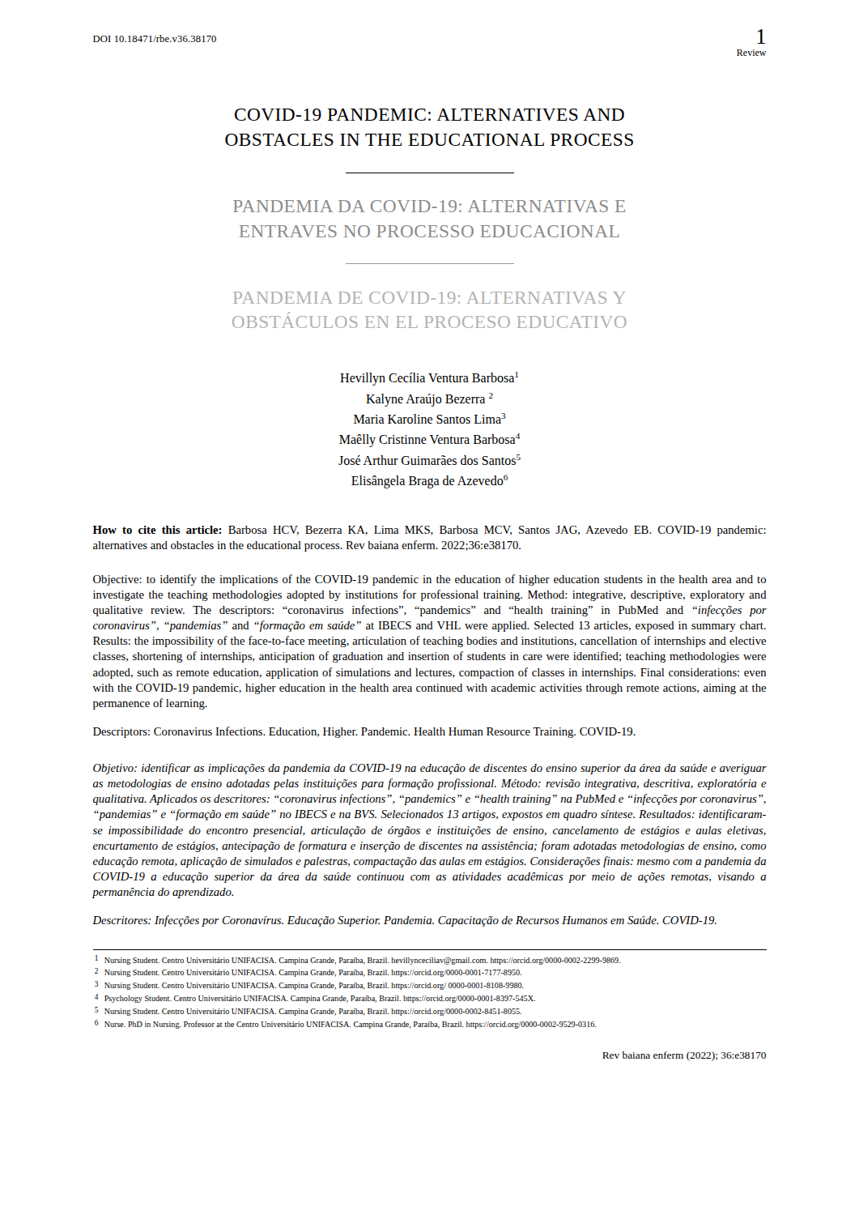DOI 10.18471/rbe.v36.38170
1 Review
COVID-19 pandemic: alternatives and
obstacles in the educational process
Pandemia da COVID-19: alternativas e
entraves no processo educacional
Pandemia de COVID-19: alternativas y
obstáculos en el proceso educativo
Hevillyn Cecília Ventura Barbosa1
Kalyne Araújo Bezerra 2
Maria Karoline Santos Lima3
Maêlly Cristinne Ventura Barbosa4
José Arthur Guimarães dos Santos5
Elisângela Braga de Azevedo6
How to cite this article: Barbosa HCV, Bezerra KA, Lima MKS, Barbosa MCV, Santos JAG, Azevedo EB. COVID-19 pandemic: alternatives and obstacles in the educational process. Rev baiana enferm. 2022;36:e38170.
Objective: to identify the implications of the COVID-19 pandemic in the education of higher education students in the health area and to investigate the teaching methodologies adopted by institutions for professional training. Method: integrative, descriptive, exploratory and qualitative review. The descriptors: “coronavirus infections”, “pandemics” and “health training” in PubMed and “infecções por coronavirus”, “pandemias” and “formação em saúde” at IBECS and VHL were applied. Selected 13 articles, exposed in summary chart. Results: the impossibility of the face-to-face meeting, articulation of teaching bodies and institutions, cancellation of internships and elective classes, shortening of internships, anticipation of graduation and insertion of students in care were identified; teaching methodologies were adopted, such as remote education, application of simulations and lectures, compaction of classes in internships. Final considerations: even with the COVID-19 pandemic, higher education in the health area continued with academic activities through remote actions, aiming at the permanence of learning.
Descriptors: Coronavirus Infections. Education, Higher. Pandemic. Health Human Resource Training. COVID-19.
Objetivo: identificar as implicações da pandemia da COVID-19 na educação de discentes do ensino superior da área da saúde e averiguar as metodologias de ensino adotadas pelas instituições para formação profissional. Método: revisão integrativa, descritiva, exploratória e qualitativa. Aplicados os descritores: “coronavirus infections”, “pandemics” e “health training” na PubMed e “infecções por coronavirus”, “pandemias” e “formação em saúde” no IBECS e na BVS. Selecionados 13 artigos, expostos em quadro síntese. Resultados: identificaram-se impossibilidade do encontro presencial, articulação de órgãos e instituições de ensino, cancelamento de estágios e aulas eletivas, encurtamento de estágios, antecipação de formatura e inserção de discentes na assistência; foram adotadas metodologias de ensino, como educação remota, aplicação de simulados e palestras, compactação das aulas em estágios. Considerações finais: mesmo com a pandemia da COVID-19 a educação superior da área da saúde continuou com as atividades acadêmicas por meio de ações remotas, visando a permanência do aprendizado.
Descritores: Infecções por Coronavírus. Educação Superior. Pandemia. Capacitação de Recursos Humanos em Saúde. COVID-19.
Nursing Student. Centro Universitário UNIFACISA. Campina Grande, Paraíba, Brazil. hevillynceciliav@gmail.com. https://orcid.org/0000-0002-2299-9869.
Nursing Student. Centro Universitário UNIFACISA. Campina Grande, Paraíba, Brazil. https://orcid.org/0000-0001-7177-8950.
Nursing Student. Centro Universitário UNIFACISA. Campina Grande, Paraíba, Brazil. https://orcid.org/ 0000-0001-8108-9980.
Psychology Student. Centro Universitário UNIFACISA. Campina Grande, Paraíba, Brazil. https://orcid.org/0000-0001-8397-545X.
Nursing Student. Centro Universitário UNIFACISA. Campina Grande, Paraíba, Brazil. https://orcid.org/0000-0002-8451-8055.
Nurse. PhD in Nursing. Professor at the Centro Universitário UNIFACISA. Campina Grande, Paraíba, Brazil. https://orcid.org/0000-0002-9529-0316.
Rev baiana enferm (2022); 36:e38170